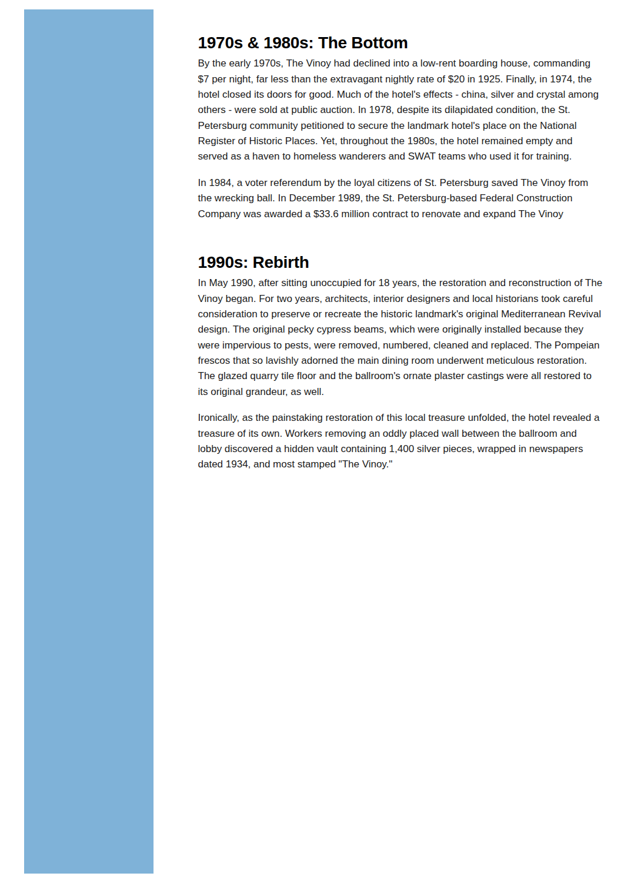1970s & 1980s: The Bottom
By the early 1970s, The Vinoy had declined into a low-rent boarding house, commanding $7 per night, far less than the extravagant nightly rate of $20 in 1925. Finally, in 1974, the hotel closed its doors for good. Much of the hotel's effects - china, silver and crystal among others - were sold at public auction. In 1978, despite its dilapidated condition, the St. Petersburg community petitioned to secure the landmark hotel's place on the National Register of Historic Places. Yet, throughout the 1980s, the hotel remained empty and served as a haven to homeless wanderers and SWAT teams who used it for training.
In 1984, a voter referendum by the loyal citizens of St. Petersburg saved The Vinoy from the wrecking ball. In December 1989, the St. Petersburg-based Federal Construction Company was awarded a $33.6 million contract to renovate and expand The Vinoy
1990s: Rebirth
In May 1990, after sitting unoccupied for 18 years, the restoration and reconstruction of The Vinoy began. For two years, architects, interior designers and local historians took careful consideration to preserve or recreate the historic landmark's original Mediterranean Revival design. The original pecky cypress beams, which were originally installed because they were impervious to pests, were removed, numbered, cleaned and replaced. The Pompeian frescos that so lavishly adorned the main dining room underwent meticulous restoration. The glazed quarry tile floor and the ballroom's ornate plaster castings were all restored to its original grandeur, as well.
Ironically, as the painstaking restoration of this local treasure unfolded, the hotel revealed a treasure of its own. Workers removing an oddly placed wall between the ballroom and lobby discovered a hidden vault containing 1,400 silver pieces, wrapped in newspapers dated 1934, and most stamped "The Vinoy."